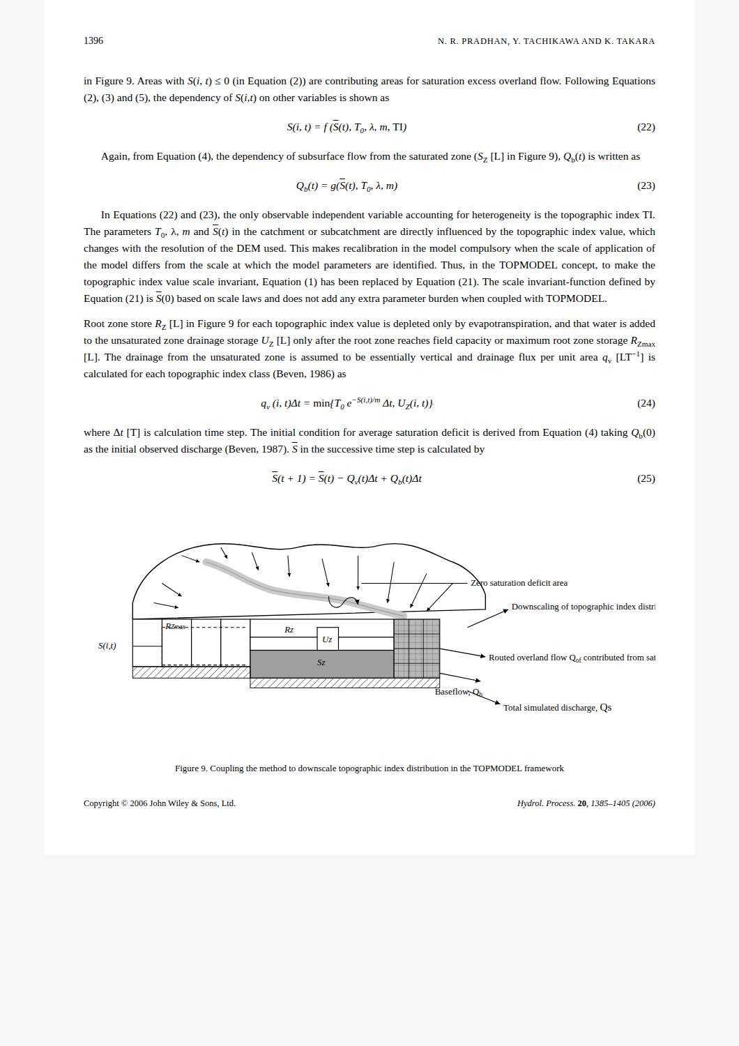1396 N. R. Pradhan, Y. Tachikawa and K. Takara
in Figure 9. Areas with S(i, t) ≤ 0 (in Equation (2)) are contributing areas for saturation excess overland flow. Following Equations (2), (3) and (5), the dependency of S(i,t) on other variables is shown as
S(i, t) = f (S(t), T0, λ, m, TI) (22)
Again, from Equation (4), the dependency of subsurface flow from the saturated zone (SZ [L] in Figure 9), Qb(t) is written as
Qb(t) = g(S(t), T0, λ, m) (23)
In Equations (22) and (23), the only observable independent variable accounting for heterogeneity is the topographic index TI. The parameters T0, λ, m and S(t) in the catchment or subcatchment are directly influenced by the topographic index value, which changes with the resolution of the DEM used. This makes recalibration in the model compulsory when the scale of application of the model differs from the scale at which the model parameters are identified. Thus, in the TOPMODEL concept, to make the topographic index value scale invariant, Equation (1) has been replaced by Equation (21). The scale invariant-function defined by Equation (21) is S(0) based on scale laws and does not add any extra parameter burden when coupled with TOPMODEL.
Root zone store RZ [L] in Figure 9 for each topographic index value is depleted only by evapotranspiration, and that water is added to the unsaturated zone drainage storage UZ [L] only after the root zone reaches field capacity or maximum root zone storage RZmax [L]. The drainage from the unsaturated zone is assumed to be essentially vertical and drainage flux per unit area qv [LT−1] is calculated for each topographic index class (Beven, 1986) as
qv (i, t)Δt = min{T0 e−S(i,t)/m Δt, UZ(i, t)} (24)
where Δt [T] is calculation time step. The initial condition for average saturation deficit is derived from Equation (4) taking Qb(0) as the initial observed discharge (Beven, 1987). S in the successive time step is calculated by
S(t + 1) = S(t) − Qv(t)Δt + Qb(t)Δt (25)
Zero saturation deficit area Downscaling of topographic index distribution Uz Rz Sz S(i,t) RZmax Routed overland flow Qof contributed from saturated area Baseflow, Qb Total simulated discharge, Qs
Figure 9. Coupling the method to downscale topographic index distribution in the TOPMODEL framework
Copyright © 2006 John Wiley & Sons, Ltd. Hydrol. Process. 20, 1385–1405 (2006)